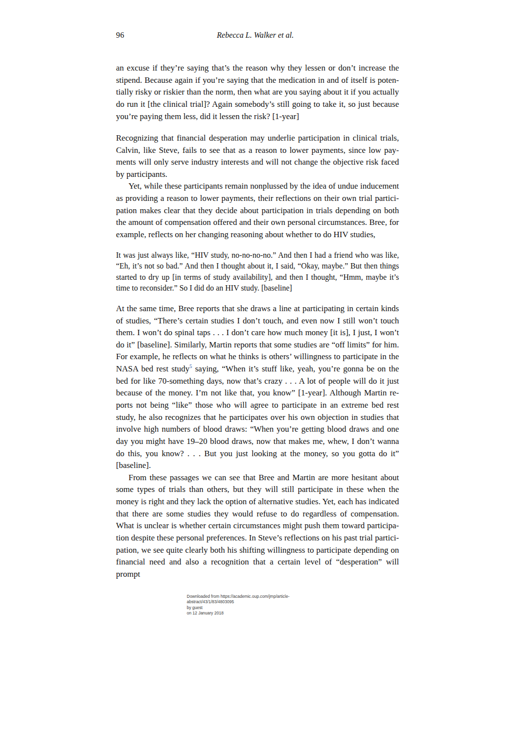96 Rebecca L. Walker et al.
an excuse if they’re saying that’s the reason why they lessen or don’t increase the stipend. Because again if you’re saying that the medication in and of itself is potentially risky or riskier than the norm, then what are you saying about it if you actually do run it [the clinical trial]? Again somebody’s still going to take it, so just because you’re paying them less, did it lessen the risk? [1-year]
Recognizing that financial desperation may underlie participation in clinical trials, Calvin, like Steve, fails to see that as a reason to lower payments, since low payments will only serve industry interests and will not change the objective risk faced by participants.
Yet, while these participants remain nonplussed by the idea of undue inducement as providing a reason to lower payments, their reflections on their own trial participation makes clear that they decide about participation in trials depending on both the amount of compensation offered and their own personal circumstances. Bree, for example, reflects on her changing reasoning about whether to do HIV studies,
It was just always like, “HIV study, no-no-no-no.” And then I had a friend who was like, “Eh, it’s not so bad.” And then I thought about it, I said, “Okay, maybe.” But then things started to dry up [in terms of study availability], and then I thought, “Hmm, maybe it’s time to reconsider.” So I did do an HIV study. [baseline]
At the same time, Bree reports that she draws a line at participating in certain kinds of studies, “There’s certain studies I don’t touch, and even now I still won’t touch them. I won’t do spinal taps . . . I don’t care how much money [it is], I just, I won’t do it” [baseline]. Similarly, Martin reports that some studies are “off limits” for him. For example, he reflects on what he thinks is others’ willingness to participate in the NASA bed rest study5 saying, “When it’s stuff like, yeah, you’re gonna be on the bed for like 70-something days, now that’s crazy . . . A lot of people will do it just because of the money. I’m not like that, you know” [1-year]. Although Martin reports not being “like” those who will agree to participate in an extreme bed rest study, he also recognizes that he participates over his own objection in studies that involve high numbers of blood draws: “When you’re getting blood draws and one day you might have 19–20 blood draws, now that makes me, whew, I don’t wanna do this, you know? . . . But you just looking at the money, so you gotta do it” [baseline].
From these passages we can see that Bree and Martin are more hesitant about some types of trials than others, but they will still participate in these when the money is right and they lack the option of alternative studies. Yet, each has indicated that there are some studies they would refuse to do regardless of compensation. What is unclear is whether certain circumstances might push them toward participation despite these personal preferences. In Steve’s reflections on his past trial participation, we see quite clearly both his shifting willingness to participate depending on financial need and also a recognition that a certain level of “desperation” will prompt
Downloaded from https://academic.oup.com/jmp/article-abstract/43/1/83/4803095
by guest
on 12 January 2018